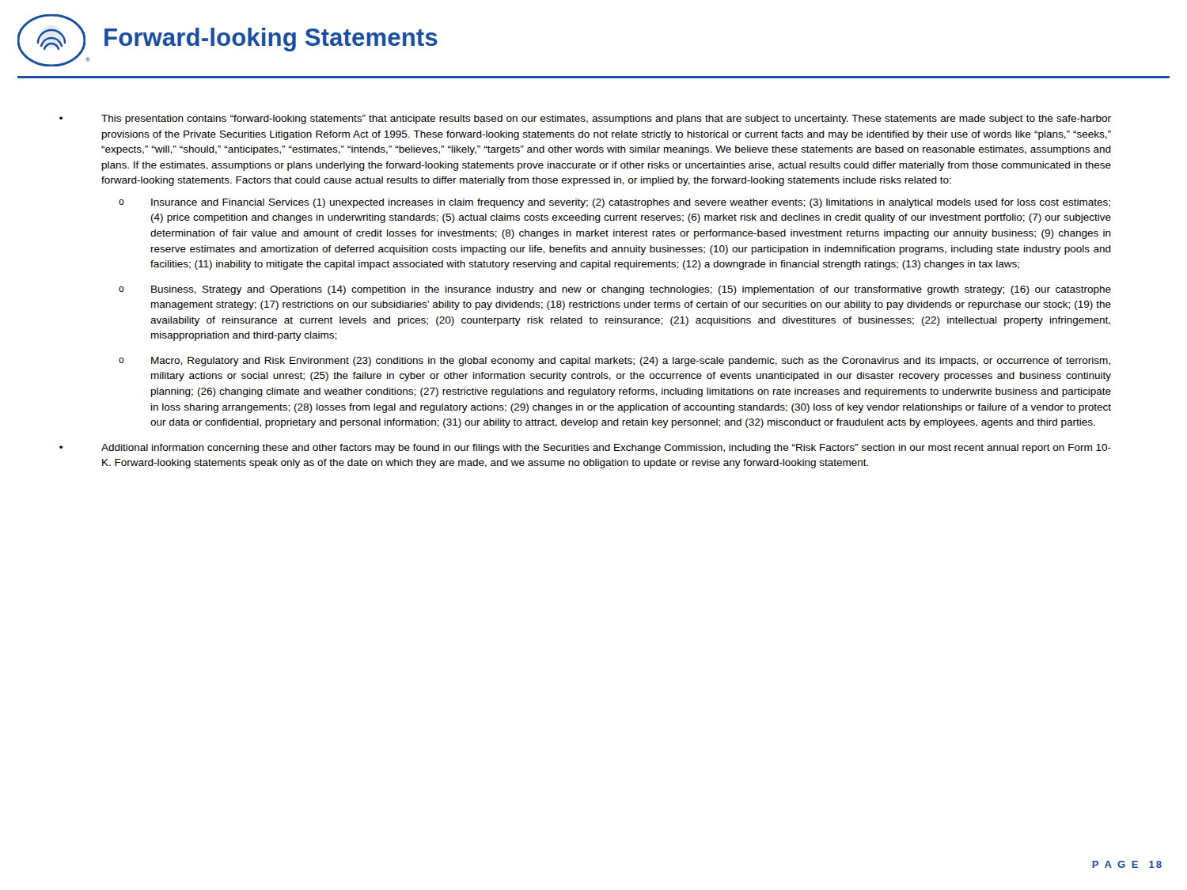®
Forward-looking Statements
• This presentation contains “forward-looking statements” that anticipate results based on our estimates, assumptions and plans that are subject to uncertainty. These statements are made subject to the safe-harbor provisions of the Private Securities Litigation Reform Act of 1995. These forward-looking statements do not relate strictly to historical or current facts and may be identified by their use of words like “plans,” “seeks,” “expects,” “will,” “should,” “anticipates,” “estimates,” “intends,” “believes,” “likely,” “targets” and other words with similar meanings. We believe these statements are based on reasonable estimates, assumptions and plans. If the estimates, assumptions or plans underlying the forward-looking statements prove inaccurate or if other risks or uncertainties arise, actual results could differ materially from those communicated in these forward-looking statements. Factors that could cause actual results to differ materially from those expressed in, or implied by, the forward-looking statements include risks related to:
o Insurance and Financial Services (1) unexpected increases in claim frequency and severity; (2) catastrophes and severe weather events; (3) limitations in analytical models used for loss cost estimates; (4) price competition and changes in underwriting standards; (5) actual claims costs exceeding current reserves; (6) market risk and declines in credit quality of our investment portfolio; (7) our subjective determination of fair value and amount of credit losses for investments; (8) changes in market interest rates or performance-based investment returns impacting our annuity business; (9) changes in reserve estimates and amortization of deferred acquisition costs impacting our life, benefits and annuity businesses; (10) our participation in indemnification programs, including state industry pools and facilities; (11) inability to mitigate the capital impact associated with statutory reserving and capital requirements; (12) a downgrade in financial strength ratings; (13) changes in tax laws;
o Business, Strategy and Operations (14) competition in the insurance industry and new or changing technologies; (15) implementation of our transformative growth strategy; (16) our catastrophe management strategy; (17) restrictions on our subsidiaries’ ability to pay dividends; (18) restrictions under terms of certain of our securities on our ability to pay dividends or repurchase our stock; (19) the availability of reinsurance at current levels and prices; (20) counterparty risk related to reinsurance; (21) acquisitions and divestitures of businesses; (22) intellectual property infringement, misappropriation and third-party claims;
o Macro, Regulatory and Risk Environment (23) conditions in the global economy and capital markets; (24) a large-scale pandemic, such as the Coronavirus and its impacts, or occurrence of terrorism, military actions or social unrest; (25) the failure in cyber or other information security controls, or the occurrence of events unanticipated in our disaster recovery processes and business continuity planning; (26) changing climate and weather conditions; (27) restrictive regulations and regulatory reforms, including limitations on rate increases and requirements to underwrite business and participate in loss sharing arrangements; (28) losses from legal and regulatory actions; (29) changes in or the application of accounting standards; (30) loss of key vendor relationships or failure of a vendor to protect our data or confidential, proprietary and personal information; (31) our ability to attract, develop and retain key personnel; and (32) misconduct or fraudulent acts by employees, agents and third parties.
• Additional information concerning these and other factors may be found in our filings with the Securities and Exchange Commission, including the “Risk Factors” section in our most recent annual report on Form 10-K. Forward-looking statements speak only as of the date on which they are made, and we assume no obligation to update or revise any forward-looking statement.
P A G E 18